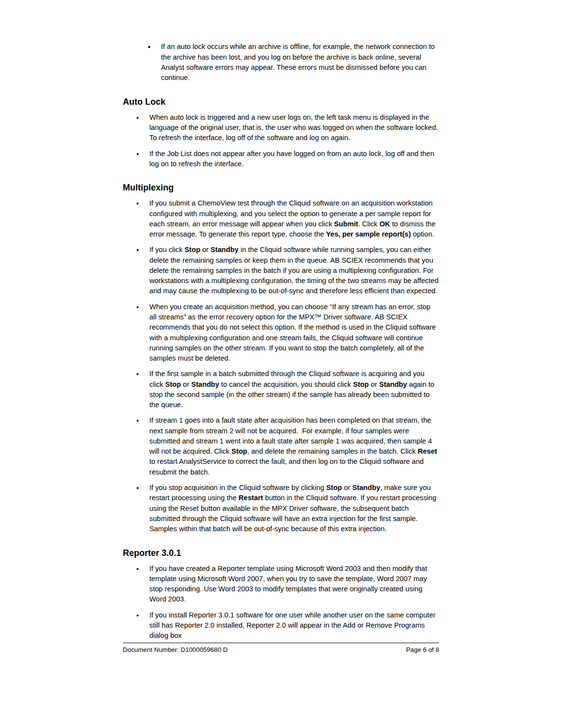If an auto lock occurs while an archive is offline, for example, the network connection to the archive has been lost, and you log on before the archive is back online, several Analyst software errors may appear. These errors must be dismissed before you can continue.
Auto Lock
When auto lock is triggered and a new user logs on, the left task menu is displayed in the language of the original user, that is, the user who was logged on when the software locked. To refresh the interface, log off of the software and log on again.
If the Job List does not appear after you have logged on from an auto lock, log off and then log on to refresh the interface.
Multiplexing
If you submit a ChemoView test through the Cliquid software on an acquisition workstation configured with multiplexing, and you select the option to generate a per sample report for each stream, an error message will appear when you click Submit. Click OK to dismiss the error message. To generate this report type, choose the Yes, per sample report(s) option.
If you click Stop or Standby in the Cliquid software while running samples, you can either delete the remaining samples or keep them in the queue. AB SCIEX recommends that you delete the remaining samples in the batch if you are using a multiplexing configuration. For workstations with a multiplexing configuration, the timing of the two streams may be affected and may cause the multiplexing to be out-of-sync and therefore less efficient than expected.
When you create an acquisition method, you can choose “If any stream has an error, stop all streams” as the error recovery option for the MPX™ Driver software. AB SCIEX recommends that you do not select this option. If the method is used in the Cliquid software with a multiplexing configuration and one stream fails, the Cliquid software will continue running samples on the other stream. If you want to stop the batch completely, all of the samples must be deleted.
If the first sample in a batch submitted through the Cliquid software is acquiring and you click Stop or Standby to cancel the acquisition, you should click Stop or Standby again to stop the second sample (in the other stream) if the sample has already been submitted to the queue.
If stream 1 goes into a fault state after acquisition has been completed on that stream, the next sample from stream 2 will not be acquired. For example, if four samples were submitted and stream 1 went into a fault state after sample 1 was acquired, then sample 4 will not be acquired. Click Stop, and delete the remaining samples in the batch. Click Reset to restart AnalystService to correct the fault, and then log on to the Cliquid software and resubmit the batch.
If you stop acquisition in the Cliquid software by clicking Stop or Standby, make sure you restart processing using the Restart button in the Cliquid software. If you restart processing using the Reset button available in the MPX Driver software, the subsequent batch submitted through the Cliquid software will have an extra injection for the first sample. Samples within that batch will be out-of-sync because of this extra injection.
Reporter 3.0.1
If you have created a Reporter template using Microsoft Word 2003 and then modify that template using Microsoft Word 2007, when you try to save the template, Word 2007 may stop responding. Use Word 2003 to modify templates that were originally created using Word 2003.
If you install Reporter 3.0.1 software for one user while another user on the same computer still has Reporter 2.0 installed, Reporter 2.0 will appear in the Add or Remove Programs dialog box
Document Number: D1000059680 D Page 6 of 8